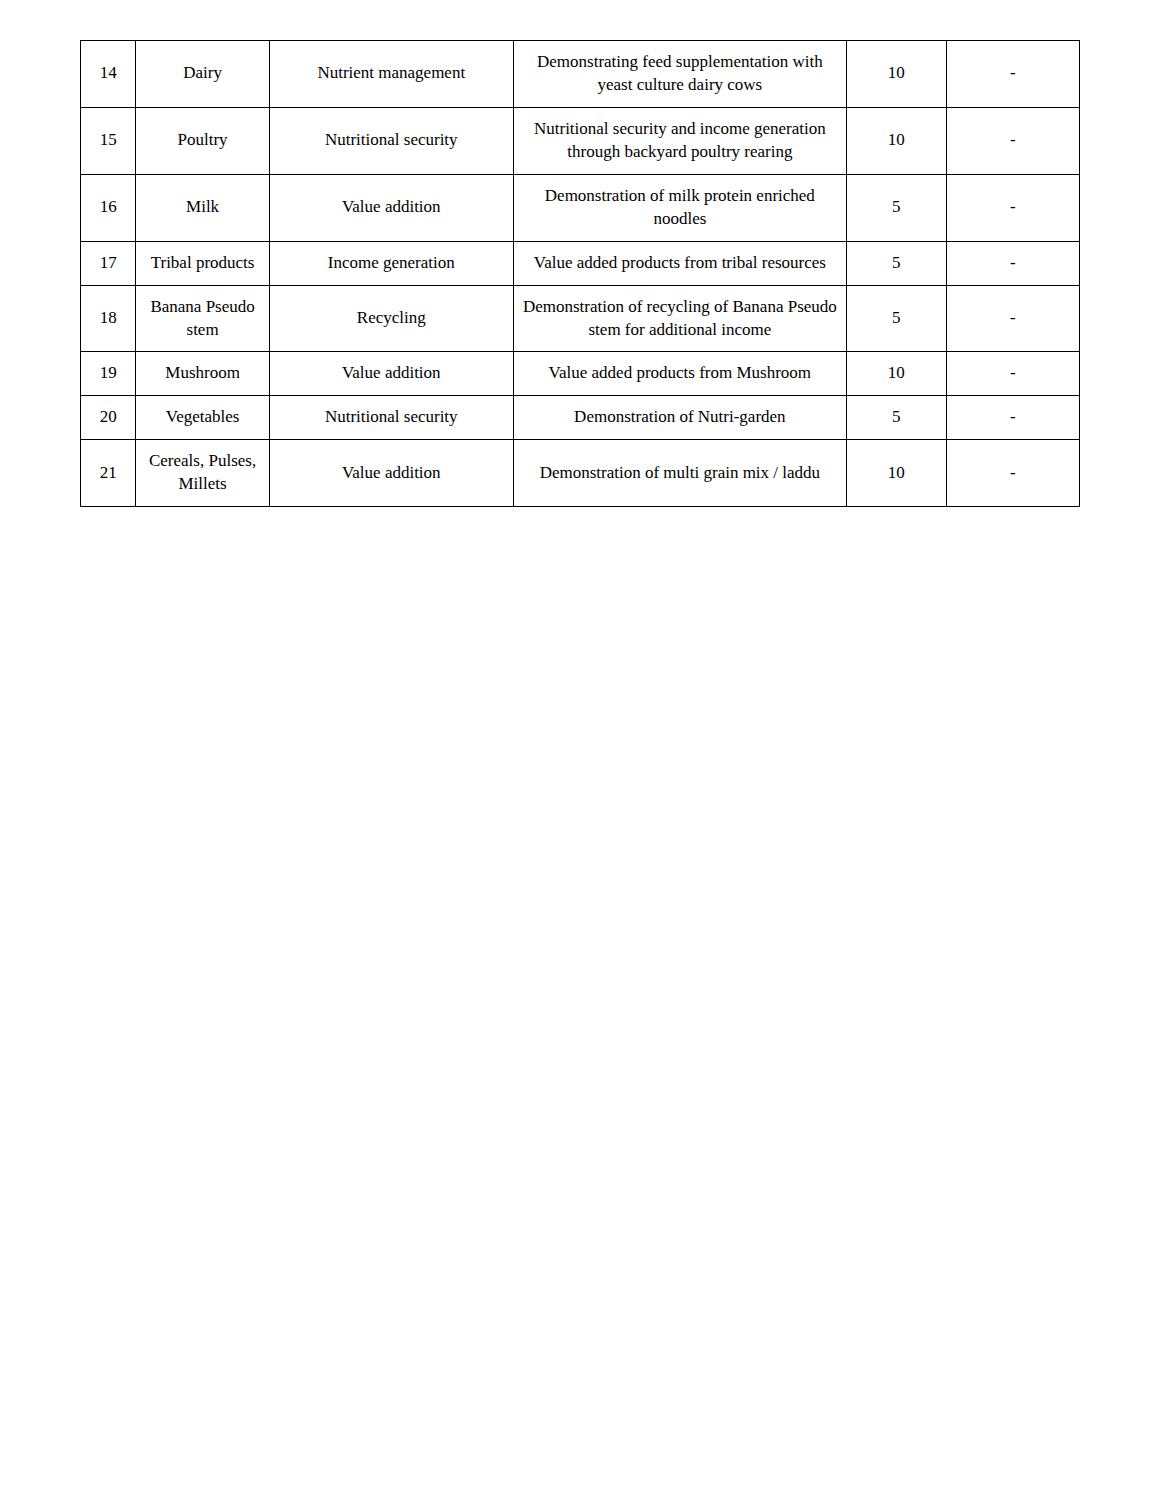| 14 | Dairy | Nutrient management | Demonstrating feed supplementation with yeast culture dairy cows | 10 | - |
| 15 | Poultry | Nutritional security | Nutritional security and income generation through backyard poultry rearing | 10 | - |
| 16 | Milk | Value addition | Demonstration of milk protein enriched noodles | 5 | - |
| 17 | Tribal products | Income generation | Value added products from tribal resources | 5 | - |
| 18 | Banana Pseudo stem | Recycling | Demonstration of recycling of Banana Pseudo stem for additional income | 5 | - |
| 19 | Mushroom | Value addition | Value added products from Mushroom | 10 | - |
| 20 | Vegetables | Nutritional security | Demonstration of Nutri-garden | 5 | - |
| 21 | Cereals, Pulses, Millets | Value addition | Demonstration of multi grain mix / laddu | 10 | - |